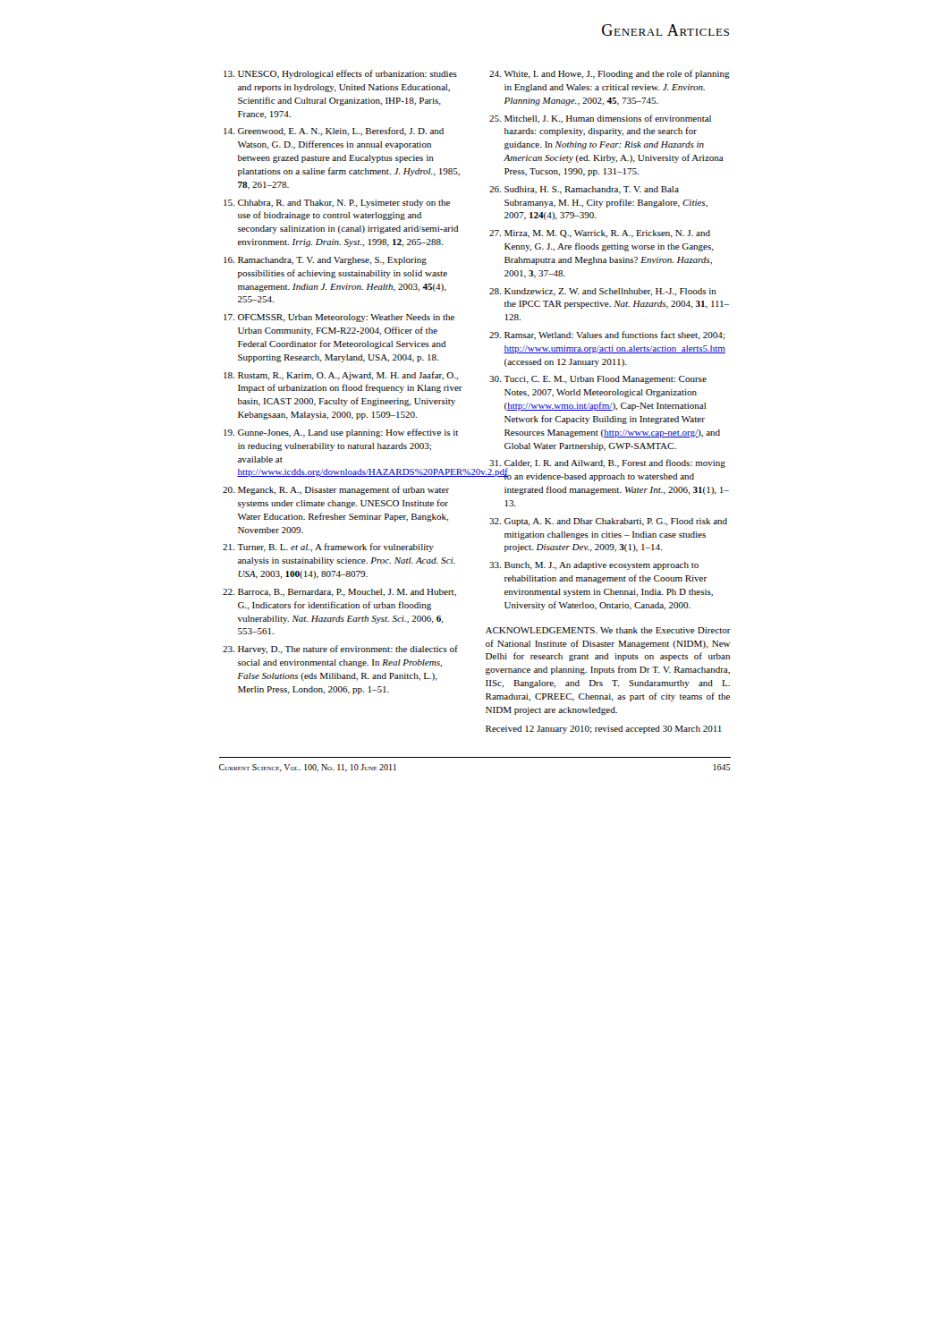General Articles
UNESCO, Hydrological effects of urbanization: studies and reports in hydrology, United Nations Educational, Scientific and Cultural Organization, IHP-18, Paris, France, 1974.
Greenwood, E. A. N., Klein, L., Beresford, J. D. and Watson, G. D., Differences in annual evaporation between grazed pasture and Eucalyptus species in plantations on a saline farm catchment. J. Hydrol., 1985, 78, 261–278.
Chhabra, R. and Thakur, N. P., Lysimeter study on the use of biodrainage to control waterlogging and secondary salinization in (canal) irrigated arid/semi-arid environment. Irrig. Drain. Syst., 1998, 12, 265–288.
Ramachandra, T. V. and Varghese, S., Exploring possibilities of achieving sustainability in solid waste management. Indian J. Environ. Health, 2003, 45(4), 255–254.
OFCMSSR, Urban Meteorology: Weather Needs in the Urban Community, FCM-R22-2004, Officer of the Federal Coordinator for Meteorological Services and Supporting Research, Maryland, USA, 2004, p. 18.
Rustam, R., Karim, O. A., Ajward, M. H. and Jaafar, O., Impact of urbanization on flood frequency in Klang river basin, ICAST 2000, Faculty of Engineering, University Kebangsaan, Malaysia, 2000, pp. 1509–1520.
Gunne-Jones, A., Land use planning: How effective is it in reducing vulnerability to natural hazards 2003; available at http://www.icdds.org/downloads/HAZARDS%20PAPER%20v.2.pdf
Meganck, R. A., Disaster management of urban water systems under climate change. UNESCO Institute for Water Education. Refresher Seminar Paper, Bangkok, November 2009.
Turner, B. L. et al., A framework for vulnerability analysis in sustainability science. Proc. Natl. Acad. Sci. USA, 2003, 100(14), 8074–8079.
Barroca, B., Bernardara, P., Mouchel, J. M. and Hubert, G., Indicators for identification of urban flooding vulnerability. Nat. Hazards Earth Syst. Sci., 2006, 6, 553–561.
Harvey, D., The nature of environment: the dialectics of social and environmental change. In Real Problems, False Solutions (eds Miliband, R. and Panitch, L.), Merlin Press, London, 2006, pp. 1–51.
White, I. and Howe, J., Flooding and the role of planning in England and Wales: a critical review. J. Environ. Planning Manage., 2002, 45, 735–745.
Mitchell, J. K., Human dimensions of environmental hazards: complexity, disparity, and the search for guidance. In Nothing to Fear: Risk and Hazards in American Society (ed. Kirby, A.), University of Arizona Press, Tucson, 1990, pp. 131–175.
Sudhira, H. S., Ramachandra, T. V. and Bala Subramanya, M. H., City profile: Bangalore, Cities, 2007, 124(4), 379–390.
Mirza, M. M. Q., Warrick, R. A., Ericksen, N. J. and Kenny, G. J., Are floods getting worse in the Ganges, Brahmaputra and Meghna basins? Environ. Hazards, 2001, 3, 37–48.
Kundzewicz, Z. W. and Schellnhuber, H.-J., Floods in the IPCC TAR perspective. Nat. Hazards, 2004, 31, 111–128.
Ramsar, Wetland: Values and functions fact sheet, 2004; http://www.umimra.org/acti on.alerts/action_alerts5.htm (accessed on 12 January 2011).
Tucci, C. E. M., Urban Flood Management: Course Notes, 2007, World Meteorological Organization (http://www.wmo.int/apfm/), Cap-Net International Network for Capacity Building in Integrated Water Resources Management (http://www.cap-net.org/), and Global Water Partnership, GWP-SAMTAC.
Calder, I. R. and Ailward, B., Forest and floods: moving to an evidence-based approach to watershed and integrated flood management. Water Int., 2006, 31(1), 1–13.
Gupta, A. K. and Dhar Chakrabarti, P. G., Flood risk and mitigation challenges in cities – Indian case studies project. Disaster Dev., 2009, 3(1), 1–14.
Bunch, M. J., An adaptive ecosystem approach to rehabilitation and management of the Cooum River environmental system in Chennai, India. Ph D thesis, University of Waterloo, Ontario, Canada, 2000.
ACKNOWLEDGEMENTS. We thank the Executive Director of National Institute of Disaster Management (NIDM), New Delhi for research grant and inputs on aspects of urban governance and planning. Inputs from Dr T. V. Ramachandra, IISc, Bangalore, and Drs T. Sundaramurthy and L. Ramadurai, CPREEC, Chennai, as part of city teams of the NIDM project are acknowledged.
Received 12 January 2010; revised accepted 30 March 2011
Current Science, Vol. 100, No. 11, 10 June 2011 1645